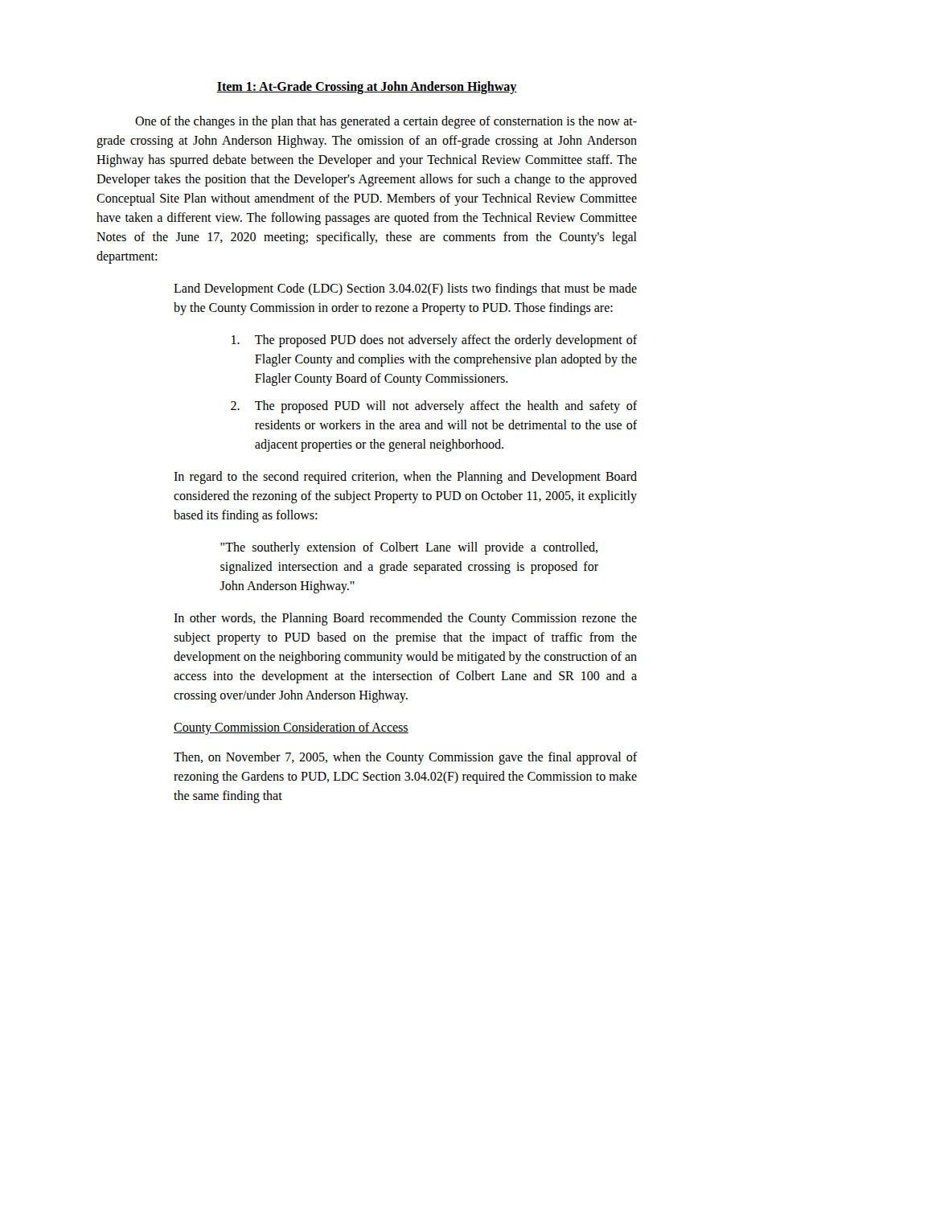Item 1: At-Grade Crossing at John Anderson Highway
One of the changes in the plan that has generated a certain degree of consternation is the now at-grade crossing at John Anderson Highway. The omission of an off-grade crossing at John Anderson Highway has spurred debate between the Developer and your Technical Review Committee staff. The Developer takes the position that the Developer's Agreement allows for such a change to the approved Conceptual Site Plan without amendment of the PUD. Members of your Technical Review Committee have taken a different view. The following passages are quoted from the Technical Review Committee Notes of the June 17, 2020 meeting; specifically, these are comments from the County's legal department:
Land Development Code (LDC) Section 3.04.02(F) lists two findings that must be made by the County Commission in order to rezone a Property to PUD. Those findings are:
The proposed PUD does not adversely affect the orderly development of Flagler County and complies with the comprehensive plan adopted by the Flagler County Board of County Commissioners.
The proposed PUD will not adversely affect the health and safety of residents or workers in the area and will not be detrimental to the use of adjacent properties or the general neighborhood.
In regard to the second required criterion, when the Planning and Development Board considered the rezoning of the subject Property to PUD on October 11, 2005, it explicitly based its finding as follows:
"The southerly extension of Colbert Lane will provide a controlled, signalized intersection and a grade separated crossing is proposed for John Anderson Highway."
In other words, the Planning Board recommended the County Commission rezone the subject property to PUD based on the premise that the impact of traffic from the development on the neighboring community would be mitigated by the construction of an access into the development at the intersection of Colbert Lane and SR 100 and a crossing over/under John Anderson Highway.
County Commission Consideration of Access
Then, on November 7, 2005, when the County Commission gave the final approval of rezoning the Gardens to PUD, LDC Section 3.04.02(F) required the Commission to make the same finding that